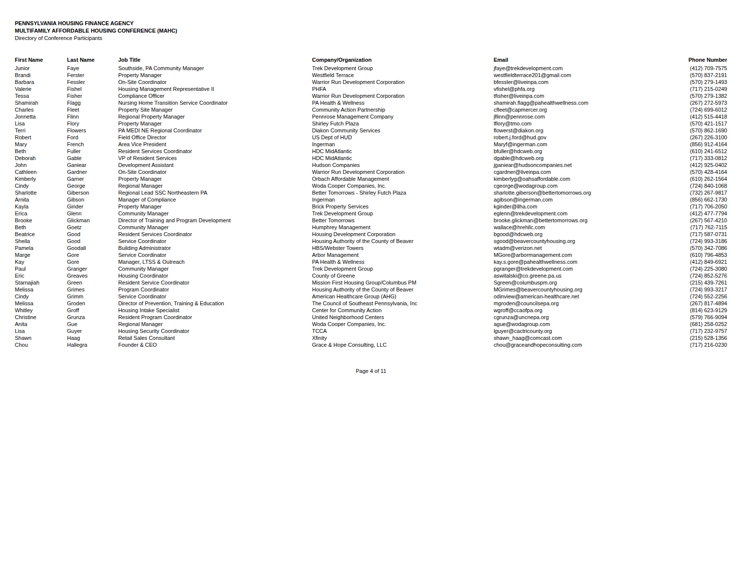PENNSYLVANIA HOUSING FINANCE AGENCY
MULTIFAMILY AFFORDABLE HOUSING CONFERENCE (MAHC)
Directory of Conference Participants
| First Name | Last Name | Job Title | Company/Organization | Email | Phone Number |
| --- | --- | --- | --- | --- | --- |
| Junior | Faye | Southside, PA Community Manager | Trek Development Group | jfaye@trekdevelopment.com | (412) 709-7575 |
| Brandi | Ferster | Property Manager | Westfield Terrace | westfieldterrace201@gmail.com | (570) 837-2191 |
| Barbara | Fessler | On-Site Coordinator | Warrior Run Development Corporation | bfessler@liveinpa.com | (570) 279-1493 |
| Valerie | Fishel | Housing Management Representative II | PHFA | vfishel@phfa.org | (717) 215-0249 |
| Tessa | Fisher | Compliance Officer | Warrior Run Development Corporation | tfisher@liveinpa.com | (570) 279-1382 |
| Shamirah | Flagg | Nursing Home Transition Service Coordinator | PA Health & Wellness | shamirah.flagg@pahealthwellness.com | (267) 272-5973 |
| Charles | Fleet | Property Site Manager | Community Action Partnership | cfleet@capmercer.org | (724) 699-6012 |
| Jonnetta | Flinn | Regional Property Manager | Pennrose Management Company | jflinn@pennrose.com | (412) 515-4418 |
| Lisa | Flory | Property Manager | Shirley Futch Plaza | lflory@tmo.com | (570) 421-1517 |
| Terri | Flowers | PA MEDI NE Regional Coordinator | Diakon Community Services | flowerst@diakon.org | (570) 862-1690 |
| Robert | Ford | Field Office Director | US Dept of HUD | robert.j.ford@hud.gov | (267) 226-3100 |
| Mary | French | Area Vice President | Ingerman | Maryf@ingerman.com | (856) 912-4164 |
| Beth | Fuller | Resident Services Coordinator | HDC MidAtlantic | bfuller@hdcweb.org | (610) 241-6512 |
| Deborah | Gable | VP of Resident Services | HDC MidAtlantic | dgable@hdcweb.org | (717) 333-0812 |
| John | Ganiear | Development Assistant | Hudson Companies | jganiear@hudsoncompanies.net | (412) 925-0402 |
| Cathleen | Gardner | On-Site Coordinator | Warrior Run Development Corporation | cgardner@liveinpa.com | (570) 428-4164 |
| Kimberly | Garner | Property Manager | Orbach Affordable Management | kimberlyg@oahsaffordable.com | (610) 262-1564 |
| Cindy | George | Regional Manager | Woda Cooper Companies, Inc. | cgeorge@wodagroup.com | (724) 840-1068 |
| Sharlotte | Giberson | Regional Lead SSC Northeastern PA | Better Tomorrows - Shirley Futch Plaza | sharlotte.giberson@bettertomorrows.org | (732) 267-9817 |
| Arnita | Gibson | Manager of Compliance | Ingerman | agibson@ingerman.com | (856) 662-1730 |
| Kayla | Ginder | Property Manager | Brick Property Services | kginder@llha.com | (717) 706-2050 |
| Erica | Glenn | Community Manager | Trek Development Group | eglenn@trekdevelopment.com | (412) 477-7794 |
| Brooke | Glickman | Director of Training and Program Development | Better Tomorrows | brooke.glickman@bettertomorrows.org | (267) 567-4210 |
| Beth | Goetz | Community Manager | Humphrey Management | wallace@hrehllc.com | (717) 762-7115 |
| Beatrice | Good | Resident Services Coordinator | Housing Development Corporation | bgood@hdcweb.org | (717) 587-0731 |
| Sheila | Good | Service Coordinator | Housing Authority of the County of Beaver | sgood@beavercountyhousing.org | (724) 993-3186 |
| Pamela | Goodall | Building Administrator | HBS/Webster Towers | wtadm@verizon.net | (570) 342-7086 |
| Marge | Gore | Service Coordinator | Arbor Management | MGore@arbormanagement.com | (610) 796-4853 |
| Kay | Gore | Manager, LTSS & Outreach | PA Health & Wellness | kay.s.gore@pahealthwellness.com | (412) 849-6921 |
| Paul | Granger | Community Manager | Trek Development Group | pgranger@trekdevelopment.com | (724) 225-3080 |
| Eric | Greaves | Housing Coordinator | County of Greene | aswitalski@co.greene.pa.us | (724) 852-5276 |
| Starnajiah | Green | Resident Service Coordinator | Mission First Housing Group/Columbus PM | Sgreen@columbuspm.org | (215) 439-7261 |
| Melissa | Grimes | Program Coordinator | Housing Authority of the County of Beaver | MGrimes@beavercountyhousing.org | (724) 993-3217 |
| Cindy | Grimm | Service Coordinator | American Healthcare Group (AHG) | odinview@american-healthcare.net | (724) 552-2256 |
| Melissa | Groden | Director of Prevention, Training & Education | The Council of Southeast Pennsylvania, Inc | mgroden@councilsepa.org | (267) 817-4894 |
| Whitley | Groff | Housing Intake Specialist | Center for Community Action | wgroff@ccaofpa.org | (814) 623-9129 |
| Christine | Grunza | Resident Program Coordinator | United Neighborhood Centers | cgrunza@uncnepa.org | (579) 766-9094 |
| Anita | Gue | Regional Manager | Woda Cooper Companies, Inc. | ague@wodagroup.com | (681) 258-0252 |
| Lisa | Guyer | Housing Security Coordinator | TCCA | lguyer@cactricounty.org | (717) 232-9757 |
| Shawn | Haag | Retail Sales Consultant | Xfinity | shawn_haag@comcast.com | (215) 528-1356 |
| Chou | Hallegra | Founder & CEO | Grace & Hope Consulting, LLC | chou@graceandhopeconsulting.com | (717) 216-0230 |
Page 4 of 11